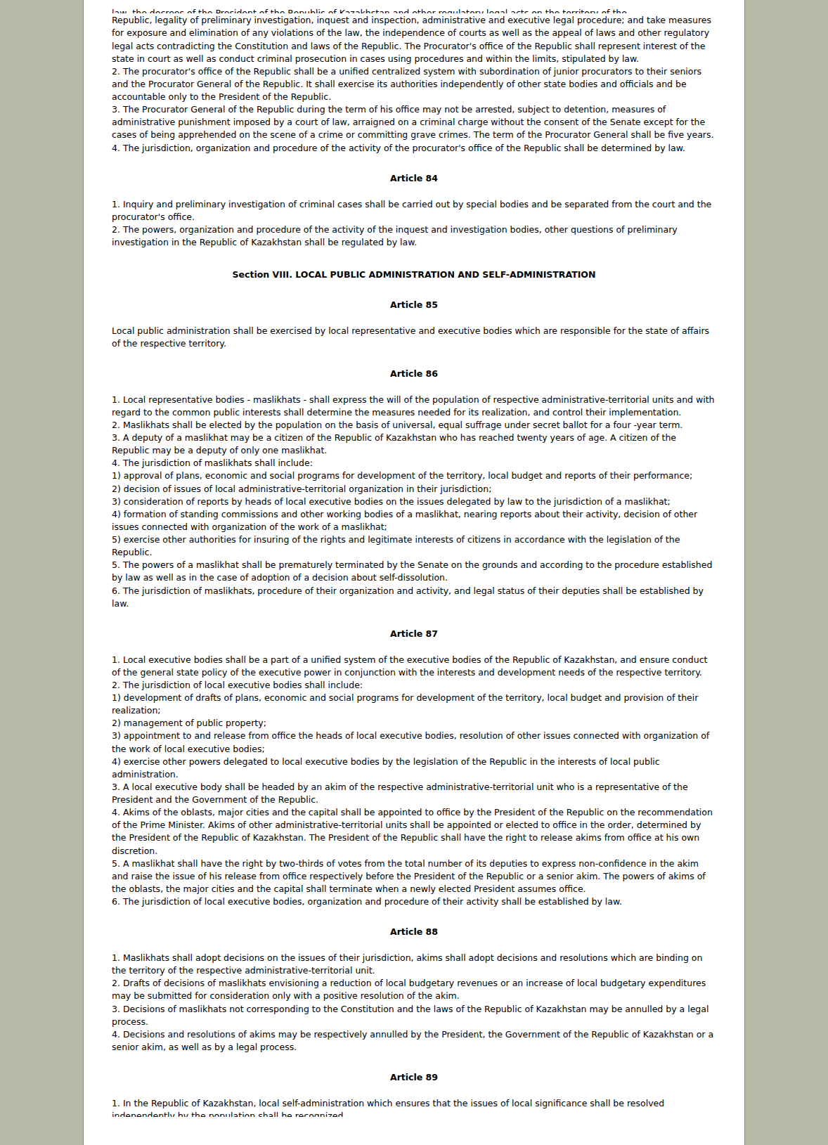law, the decrees of the President of the Republic of Kazakhstan and other regulatory legal acts on the territory of the
Republic, legality of preliminary investigation, inquest and inspection, administrative and executive legal procedure; and take measures for exposure and elimination of any violations of the law, the independence of courts as well as the appeal of laws and other regulatory legal acts contradicting the Constitution and laws of the Republic. The Procurator's office of the Republic shall represent interest of the state in court as well as conduct criminal prosecution in cases using procedures and within the limits, stipulated by law.
2. The procurator's office of the Republic shall be a unified centralized system with subordination of junior procurators to their seniors and the Procurator General of the Republic. It shall exercise its authorities independently of other state bodies and officials and be accountable only to the President of the Republic.
3. The Procurator General of the Republic during the term of his office may not be arrested, subject to detention, measures of administrative punishment imposed by a court of law, arraigned on a criminal charge without the consent of the Senate except for the cases of being apprehended on the scene of a crime or committing grave crimes. The term of the Procurator General shall be five years.
4. The jurisdiction, organization and procedure of the activity of the procurator's office of the Republic shall be determined by law.
Article 84
1. Inquiry and preliminary investigation of criminal cases shall be carried out by special bodies and be separated from the court and the procurator's office.
2. The powers, organization and procedure of the activity of the inquest and investigation bodies, other questions of preliminary investigation in the Republic of Kazakhstan shall be regulated by law.
Section VIII. LOCAL PUBLIC ADMINISTRATION AND SELF-ADMINISTRATION
Article 85
Local public administration shall be exercised by local representative and executive bodies which are responsible for the state of affairs of the respective territory.
Article 86
1. Local representative bodies - maslikhats - shall express the will of the population of respective administrative-territorial units and with regard to the common public interests shall determine the measures needed for its realization, and control their implementation.
2. Maslikhats shall be elected by the population on the basis of universal, equal suffrage under secret ballot for a four -year term.
3. A deputy of a maslikhat may be a citizen of the Republic of Kazakhstan who has reached twenty years of age. A citizen of the Republic may be a deputy of only one maslikhat.
4. The jurisdiction of maslikhats shall include:
1) approval of plans, economic and social programs for development of the territory, local budget and reports of their performance;
2) decision of issues of local administrative-territorial organization in their jurisdiction;
3) consideration of reports by heads of local executive bodies on the issues delegated by law to the jurisdiction of a maslikhat;
4) formation of standing commissions and other working bodies of a maslikhat, nearing reports about their activity, decision of other issues connected with organization of the work of a maslikhat;
5) exercise other authorities for insuring of the rights and legitimate interests of citizens in accordance with the legislation of the Republic.
5. The powers of a maslikhat shall be prematurely terminated by the Senate on the grounds and according to the procedure established by law as well as in the case of adoption of a decision about self-dissolution.
6. The jurisdiction of maslikhats, procedure of their organization and activity, and legal status of their deputies shall be established by law.
Article 87
1. Local executive bodies shall be a part of a unified system of the executive bodies of the Republic of Kazakhstan, and ensure conduct of the general state policy of the executive power in conjunction with the interests and development needs of the respective territory.
2. The jurisdiction of local executive bodies shall include:
1) development of drafts of plans, economic and social programs for development of the territory, local budget and provision of their realization;
2) management of public property;
3) appointment to and release from office the heads of local executive bodies, resolution of other issues connected with organization of the work of local executive bodies;
4) exercise other powers delegated to local executive bodies by the legislation of the Republic in the interests of local public administration.
3. A local executive body shall be headed by an akim of the respective administrative-territorial unit who is a representative of the President and the Government of the Republic.
4. Akims of the oblasts, major cities and the capital shall be appointed to office by the President of the Republic on the recommendation of the Prime Minister. Akims of other administrative-territorial units shall be appointed or elected to office in the order, determined by the President of the Republic of Kazakhstan. The President of the Republic shall have the right to release akims from office at his own discretion.
5. A maslikhat shall have the right by two-thirds of votes from the total number of its deputies to express non-confidence in the akim and raise the issue of his release from office respectively before the President of the Republic or a senior akim. The powers of akims of the oblasts, the major cities and the capital shall terminate when a newly elected President assumes office.
6. The jurisdiction of local executive bodies, organization and procedure of their activity shall be established by law.
Article 88
1. Maslikhats shall adopt decisions on the issues of their jurisdiction, akims shall adopt decisions and resolutions which are binding on the territory of the respective administrative-territorial unit.
2. Drafts of decisions of maslikhats envisioning a reduction of local budgetary revenues or an increase of local budgetary expenditures may be submitted for consideration only with a positive resolution of the akim.
3. Decisions of maslikhats not corresponding to the Constitution and the laws of the Republic of Kazakhstan may be annulled by a legal process.
4. Decisions and resolutions of akims may be respectively annulled by the President, the Government of the Republic of Kazakhstan or a senior akim, as well as by a legal process.
Article 89
1. In the Republic of Kazakhstan, local self-administration which ensures that the issues of local significance shall be resolved
independently by the population shall be recognized.